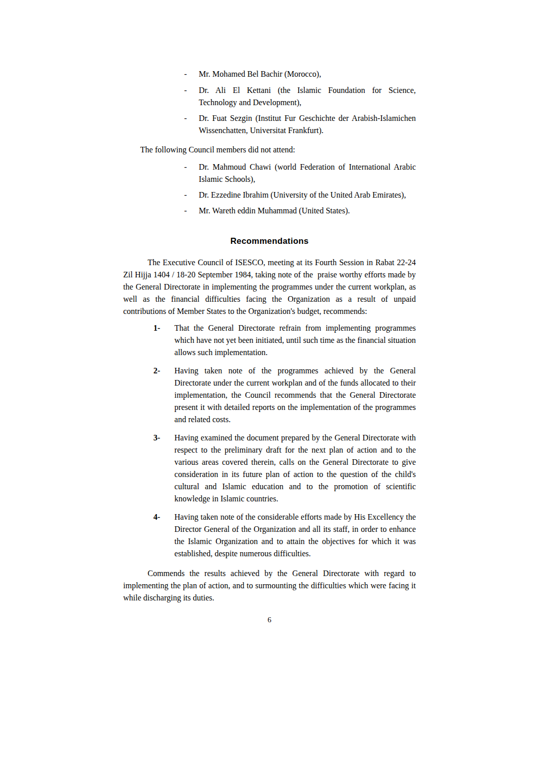Mr. Mohamed Bel Bachir (Morocco),
Dr. Ali El Kettani (the Islamic Foundation for Science, Technology and Development),
Dr. Fuat Sezgin (Institut Fur Geschichte der Arabish-Islamichen Wissenchatten, Universitat Frankfurt).
The following Council members did not attend:
Dr. Mahmoud Chawi (world Federation of International Arabic Islamic Schools),
Dr. Ezzedine Ibrahim (University of the United Arab Emirates),
Mr. Wareth eddin Muhammad (United States).
Recommendations
The Executive Council of ISESCO, meeting at its Fourth Session in Rabat 22-24 Zil Hijja 1404 / 18-20 September 1984, taking note of the praise worthy efforts made by the General Directorate in implementing the programmes under the current workplan, as well as the financial difficulties facing the Organization as a result of unpaid contributions of Member States to the Organization's budget, recommends:
That the General Directorate refrain from implementing programmes which have not yet been initiated, until such time as the financial situation allows such implementation.
Having taken note of the programmes achieved by the General Directorate under the current workplan and of the funds allocated to their implementation, the Council recommends that the General Directorate present it with detailed reports on the implementation of the programmes and related costs.
Having examined the document prepared by the General Directorate with respect to the preliminary draft for the next plan of action and to the various areas covered therein, calls on the General Directorate to give consideration in its future plan of action to the question of the child's cultural and Islamic education and to the promotion of scientific knowledge in Islamic countries.
Having taken note of the considerable efforts made by His Excellency the Director General of the Organization and all its staff, in order to enhance the Islamic Organization and to attain the objectives for which it was established, despite numerous difficulties.
Commends the results achieved by the General Directorate with regard to implementing the plan of action, and to surmounting the difficulties which were facing it while discharging its duties.
6